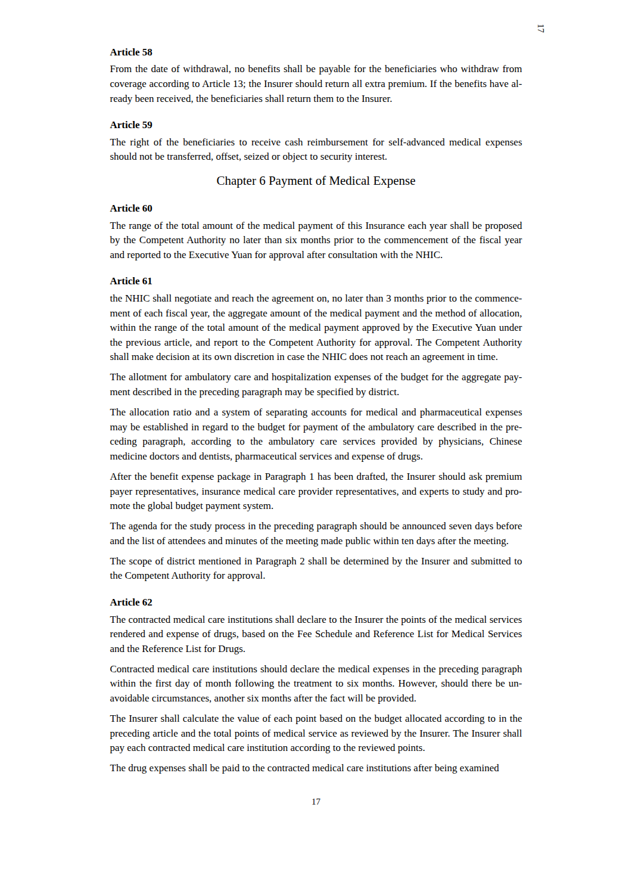17
Article 58
From the date of withdrawal, no benefits shall be payable for the beneficiaries who withdraw from coverage according to Article 13; the Insurer should return all extra premium. If the benefits have already been received, the beneficiaries shall return them to the Insurer.
Article 59
The right of the beneficiaries to receive cash reimbursement for self-advanced medical expenses should not be transferred, offset, seized or object to security interest.
Chapter 6 Payment of Medical Expense
Article 60
The range of the total amount of the medical payment of this Insurance each year shall be proposed by the Competent Authority no later than six months prior to the commencement of the fiscal year and reported to the Executive Yuan for approval after consultation with the NHIC.
Article 61
the NHIC shall negotiate and reach the agreement on, no later than 3 months prior to the commencement of each fiscal year, the aggregate amount of the medical payment and the method of allocation, within the range of the total amount of the medical payment approved by the Executive Yuan under the previous article, and report to the Competent Authority for approval. The Competent Authority shall make decision at its own discretion in case the NHIC does not reach an agreement in time.
The allotment for ambulatory care and hospitalization expenses of the budget for the aggregate payment described in the preceding paragraph may be specified by district.
The allocation ratio and a system of separating accounts for medical and pharmaceutical expenses may be established in regard to the budget for payment of the ambulatory care described in the preceding paragraph, according to the ambulatory care services provided by physicians, Chinese medicine doctors and dentists, pharmaceutical services and expense of drugs.
After the benefit expense package in Paragraph 1 has been drafted, the Insurer should ask premium payer representatives, insurance medical care provider representatives, and experts to study and promote the global budget payment system.
The agenda for the study process in the preceding paragraph should be announced seven days before and the list of attendees and minutes of the meeting made public within ten days after the meeting.
The scope of district mentioned in Paragraph 2 shall be determined by the Insurer and submitted to the Competent Authority for approval.
Article 62
The contracted medical care institutions shall declare to the Insurer the points of the medical services rendered and expense of drugs, based on the Fee Schedule and Reference List for Medical Services and the Reference List for Drugs.
Contracted medical care institutions should declare the medical expenses in the preceding paragraph within the first day of month following the treatment to six months. However, should there be unavoidable circumstances, another six months after the fact will be provided.
The Insurer shall calculate the value of each point based on the budget allocated according to in the preceding article and the total points of medical service as reviewed by the Insurer. The Insurer shall pay each contracted medical care institution according to the reviewed points.
The drug expenses shall be paid to the contracted medical care institutions after being examined
17